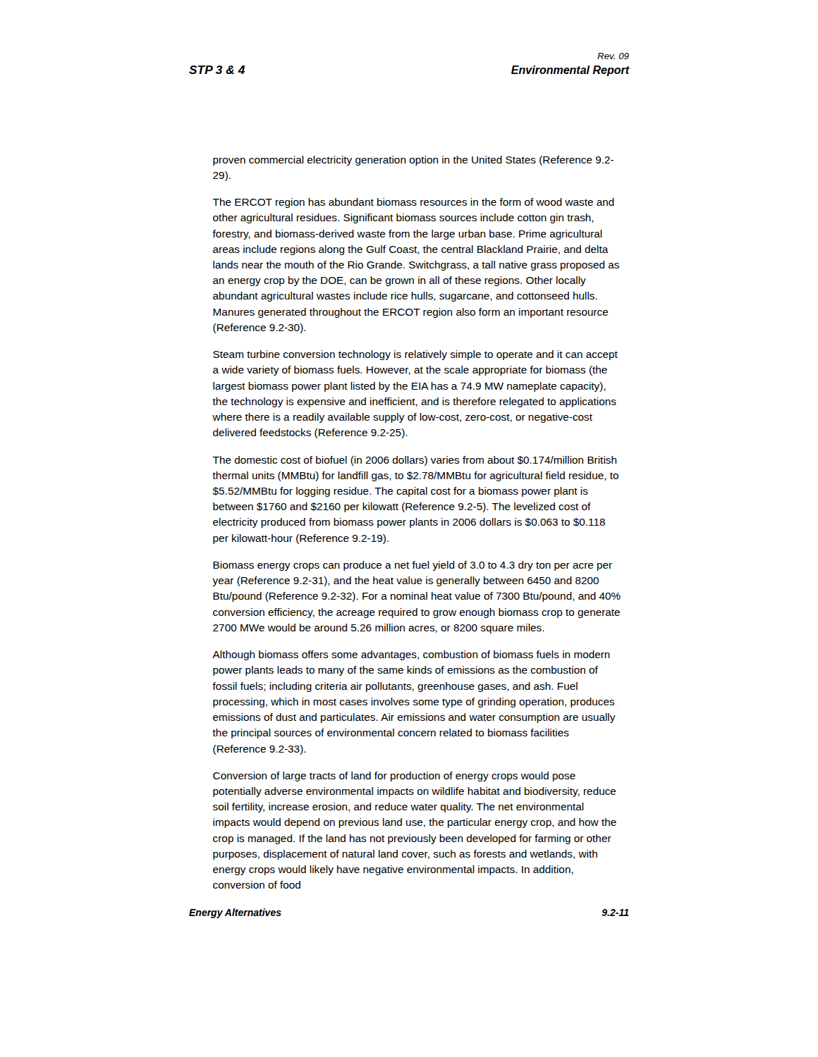Rev. 09
STP 3 & 4 Environmental Report
proven commercial electricity generation option in the United States (Reference 9.2-29).
The ERCOT region has abundant biomass resources in the form of wood waste and other agricultural residues. Significant biomass sources include cotton gin trash, forestry, and biomass-derived waste from the large urban base. Prime agricultural areas include regions along the Gulf Coast, the central Blackland Prairie, and delta lands near the mouth of the Rio Grande. Switchgrass, a tall native grass proposed as an energy crop by the DOE, can be grown in all of these regions. Other locally abundant agricultural wastes include rice hulls, sugarcane, and cottonseed hulls. Manures generated throughout the ERCOT region also form an important resource (Reference 9.2-30).
Steam turbine conversion technology is relatively simple to operate and it can accept a wide variety of biomass fuels. However, at the scale appropriate for biomass (the largest biomass power plant listed by the EIA has a 74.9 MW nameplate capacity), the technology is expensive and inefficient, and is therefore relegated to applications where there is a readily available supply of low-cost, zero-cost, or negative-cost delivered feedstocks (Reference 9.2-25).
The domestic cost of biofuel (in 2006 dollars) varies from about $0.174/million British thermal units (MMBtu) for landfill gas, to $2.78/MMBtu for agricultural field residue, to $5.52/MMBtu for logging residue. The capital cost for a biomass power plant is between $1760 and $2160 per kilowatt (Reference 9.2-5). The levelized cost of electricity produced from biomass power plants in 2006 dollars is $0.063 to $0.118 per kilowatt-hour (Reference 9.2-19).
Biomass energy crops can produce a net fuel yield of 3.0 to 4.3 dry ton per acre per year (Reference 9.2-31), and the heat value is generally between 6450 and 8200 Btu/pound (Reference 9.2-32). For a nominal heat value of 7300 Btu/pound, and 40% conversion efficiency, the acreage required to grow enough biomass crop to generate 2700 MWe would be around 5.26 million acres, or 8200 square miles.
Although biomass offers some advantages, combustion of biomass fuels in modern power plants leads to many of the same kinds of emissions as the combustion of fossil fuels; including criteria air pollutants, greenhouse gases, and ash. Fuel processing, which in most cases involves some type of grinding operation, produces emissions of dust and particulates. Air emissions and water consumption are usually the principal sources of environmental concern related to biomass facilities (Reference 9.2-33).
Conversion of large tracts of land for production of energy crops would pose potentially adverse environmental impacts on wildlife habitat and biodiversity, reduce soil fertility, increase erosion, and reduce water quality. The net environmental impacts would depend on previous land use, the particular energy crop, and how the crop is managed. If the land has not previously been developed for farming or other purposes, displacement of natural land cover, such as forests and wetlands, with energy crops would likely have negative environmental impacts. In addition, conversion of food
Energy Alternatives 9.2-11